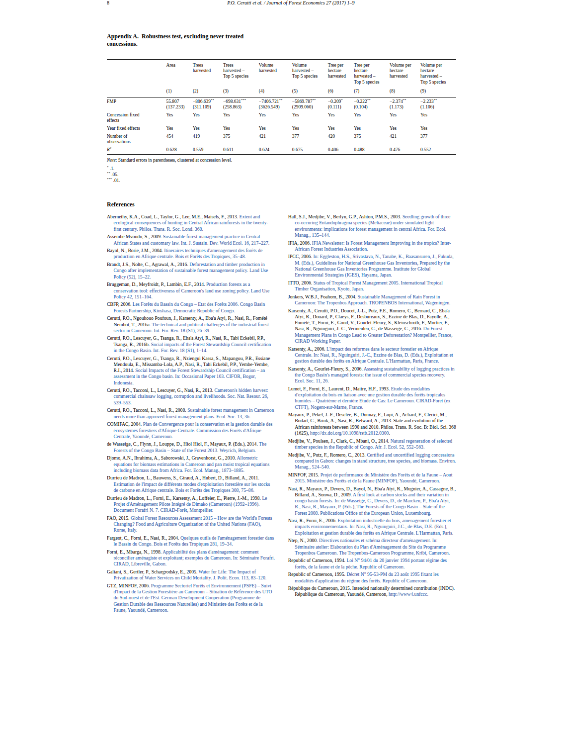8
P.O. Cerutti et al. / Journal of Forest Economics 27 (2017) 1–9
Appendix A. Robustness test, excluding never treated
concessions.
| | Area | Trees harvested | Trees harvested – Top 5 species | Volume harvested | Volume harvested – Top 5 species | Tree per hectare harvested | Tree per hectare harvested – Top 5 species | Volume per hectare harvested | Volume per hectare harvested – Top 5 species |
| --- | --- | --- | --- | --- | --- | --- | --- | --- | --- |
| | (1) | (2) | (3) | (4) | (5) | (6) | (7) | (8) | (9) |
| FMP | 55.807 (137.233) | −806.639 ** (311.109) | −698.631 *** (258.863) | −7406.721 ** (3626.549) | −5869.787 ** (2909.060) | −0.209 * (0.111) | −0.222 ** (0.104) | −2.374 ** (1.173) | −2.233 ** (1.106) |
| Concession fixed effects | Yes | Yes | Yes | Yes | Yes | Yes | Yes | Yes | Yes |
| Year fixed effects | Yes | Yes | Yes | Yes | Yes | Yes | Yes | Yes | Yes |
| Number of observations | 454 | 419 | 375 | 421 | 377 | 420 | 375 | 421 | 377 |
| R 2 | 0.628 | 0.559 | 0.611 | 0.624 | 0.675 | 0.406 | 0.488 | 0.476 | 0.552 |
Note: Standard errors in parentheses, clustered at concession level.
* .1.
** .05.
*** .01.
References
Abernethy, K.A., Coad, L., Taylor, G., Lee, M.E., Maisels, F., 2013. Extent and ecological consequences of hunting in Central African rainforests in the twenty-first century. Philos. Trans. R. Soc. Lond. 368.
Assembe Mvondo, S., 2009. Sustainable forest management practice in Central African States and customary law. Int. J. Sustain. Dev. World Ecol. 16, 217–227.
Bayol, N., Borie, J.M., 2004. Itineraires techniques d'amenagement des forêts de production en Afrique centrale. Bois et Forêts des Tropiques, 35–48.
Brandt, J.S., Nolte, C., Agrawal, A., 2016. Deforestation and timber production in Congo after implementation of sustainable forest management policy. Land Use Policy (52), 15–22.
Bruggeman, D., Meyfroidt, P., Lambin, E.F., 2014. Production forests as a conservation tool: effectiveness of Cameroon's land use zoning policy. Land Use Policy 42, 151–164.
CBFP, 2006. Les Forêts du Bassin du Congo – Etat des Forêts 2006. Congo Basin Forests Partnership, Kinshasa, Democratic Republic of Congo.
Cerutti, P.O., Ngouhouo Poufoun, J., Karsenty, A., Eba'a Atyi, R., Nasi, R., Fomété Nembot, T., 2016a. The technical and political challenges of the industrial forest sector in Cameroon. Int. For. Rev. 18 (S1), 26–39.
Cerutti, P.O., Lescuyer, G., Tsanga, R., Eba'a Atyi, R., Nasi, R., Tabi Eckebil, P.P., Tsanga, R., 2016b. Social impacts of the Forest Stewardship Council certification in the Congo Basin. Int. For. Rev. 18 (S1), 1–14.
Cerutti, P.O., Lescuyer, G., Tsanga, R., Nziengui Kassa, S., Mapangou, P.R., Essiane Mendoula, E., Missamba-Lola, A.P., Nasi, R., Tabi Eckebil, P.P., Yembe-Yembe, R.I., 2014. Social Impacts of the Forest Stewardship Council certification – an assessment in the Congo basin. In: Occasional Paper 103. CIFOR, Bogor, Indonesia.
Cerutti, P.O., Tacconi, L., Lescuyer, G., Nasi, R., 2013. Cameroon's hidden harvest: commercial chainsaw logging, corruption and livelihoods. Soc. Nat. Resour. 26, 539–553.
Cerutti, P.O., Tacconi, L., Nasi, R., 2008. Sustainable forest management in Cameroon needs more than approved forest management plans. Ecol. Soc. 13, 36.
COMIFAC, 2004. Plan de Convergence pour la conservation et la gestion durable des écosystèmes forestiers d'Afrique Centrale. Commission des Forêts d'Afrique Centrale, Yaoundé, Cameroun.
de Wasseige, C., Flynn, J., Louppe, D., Hiol Hiol, F., Mayaux, P. (Eds.), 2014. The Forests of the Congo Basin – State of the Forest 2013. Weyrich, Belgium.
Djomo, A.N., Ibrahima, A., Saborowski, J., Gravenhorst, G., 2010. Allometric equations for biomass estimations in Cameroon and pan moist tropical equations including biomass data from Africa. For. Ecol. Manag., 1873–1885.
Durrieu de Madron, L., Bauwens, S., Giraud, A., Hubert, D., Billand, A., 2011. Estimation de l'impact de différents modes d'exploitation forestière sur les stocks de carbone en Afrique centrale. Bois et Forêts des Tropiques 308, 75–86.
Durrieu de Madron, L., Forni, E., Karsenty, A., Loffeier, E., Pierre, J.-M., 1998. Le Projet d'Aménagement Pilote Intégré de Dimako (Cameroun) (1992–1996). Document Forafri N. 7. CIRAD-Forêt, Montpellier.
FAO, 2015. Global Forest Resources Assessment 2015 – How are the World's Forests Changing? Food and Agriculture Organization of the United Nations (FAO), Rome, Italy.
Fargeot, C., Forni, E., Nasi, R., 2004. Quelques outils de l'aménagement forestier dans le Bassin du Congo. Bois et Forêts des Tropiques 281, 19–34.
Forni, E., Mbarga, N., 1998. Applicabilité des plans d'aménagement: comment réconcilier aménagiste et exploitant; exemples du Cameroun. In: Séminaire Forafri. CIRAD, Libreville, Gabon.
Galiani, S., Gertler, P., Schargrodsky, E., 2005. Water for Life: The Impact of Privatization of Water Services on Child Mortality. J. Polit. Econ. 113, 83–120.
GTZ, MINFOF, 2006. Programme Sectoriel Forêts et Environnement (PSFE) – Suivi d'Impact de la Gestion Forestière au Cameroun – Situation de Référence des UTO du Sud-ouest et de l'Est. German Development Cooperation (Programme de Gestion Durable des Ressources Naturelles) and Ministère des Forêts et de la Faune, Yaoundé, Cameroon.
Hall, S.J., Medjibe, V., Berlyn, G.P., Ashton, P.M.S., 2003. Seedling growth of three co-occuring Entandophragma species (Meliaceae) under simulated light environments: implications for forest management in central Africa. For. Ecol. Manag., 135–144.
IFIA, 2006. IFIA Newsletter: Is Forest Management Improving in the tropics? Inter-African Forest Industries Association.
IPCC, 2006. In: Eggleston, H.S., Srivastava, N., Tanabe, K., Baasansuren, J., Fukuda, M. (Eds.), Guidelines for National Greenhouse Gas Inventories, Prepared by the National Greenhouse Gas Inventories Programme. Institute for Global Environmental Strategies (IGES), Hayama, Japan.
ITTO, 2006. Status of Tropical Forest Management 2005. International Tropical Timber Organisation, Kyoto, Japan.
Jonkers, W.B.J., Foahom, B., 2004. Sustainable Management of Rain Forest in Cameroon: The Tropenbos Approach. TROPENBOS International, Wageningen.
Karsenty, A., Cerutti, P.O., Doucet, J.-L., Putz, F.E., Romero, C., Bernard, C., Eba'a Atyi, R., Douard, P., Claeys, F., Desbureaux, S., Ezzine de Blas, D., Fayolle, A., Fomété, T., Forni, E., Gond, V., Gourlet-Fleury, S., Kleinschroth, F., Mortier, F., Nasi, R., Nguinguiri, J.-C., Vermeulen, C., de Wasseige, C., 2016. Do Forest Management Plans in Congo Lead to Greater Deforestation? Montpellier, France, CIRAD Working Paper.
Karsenty, A., 2006. L'impact des reformes dans le secteur forestier en Afrique Centrale. In: Nasi, R., Nguinguiri, J.-C., Ezzine de Blas, D. (Eds.), Exploitation et gestion durable des forêts en Afrique Centrale. L'Harmattan, Paris, France.
Karsenty, A., Gourlet-Fleury, S., 2006. Assessing sustainability of logging practices in the Congo Basin's managed forests: the issue of commercial species recovery. Ecol. Soc. 11, 26.
Lumet, F., Forni, E., Laurent, D., Maitre, H.F., 1993. Etude des modalites d'exploitation du bois en liaison avec une gestion durable des forêts tropicales humides – Quatrième et dernière Etude de Cas: Le Cameroun. CIRAD-Foret (ex CTFT), Nogent-sur-Marne, France.
Mayaux, P., Pekel, J.-F., Desclée, B., Donnay, F., Lupi, A., Achard, F., Clerici, M., Bodart, C., Brink, A., Nasi, R., Belward, A., 2013. State and evolution of the African rainforests between 1990 and 2010. Philos. Trans. R. Soc. B: Biol. Sci. 368 (1625), http://dx.doi.org/10.1098/rstb.2012.0300.
Medjibe, V., Poulsen, J., Clark, C., Mbani, O., 2014. Natural regeneration of selected timber species in the Republic of Congo. Afr. J. Ecol. 52, 552–563.
Medjibe, V., Putz, F., Romero, C., 2013. Certified and uncertified logging concessions compared in Gabon: changes in stand structure, tree species, and biomass. Environ. Manag., 524–540.
MINFOF, 2015. Projet de performance du Ministère des Forêts et de la Faune – Aout 2015. Ministère des Forêts et de la Faune (MINFOF), Yaoundé, Cameroon.
Nasi, R., Mayaux, P., Devers, D., Bayol, N., Eba'a Atyi, R., Mugnier, A., Cassagne, B., Billand, A., Sonwa, D., 2009. A first look at carbon stocks and their variation in congo basin forests. In: de Wasseige, C., Devers, D., de Marcken, P., Eba'a Atyi, R., Nasi, R., Mayaux, P. (Eds.), The Forests of the Congo Basin – State of the Forest 2008. Publications Office of the European Union, Luxembourg.
Nasi, R., Forni, E., 2006. Exploitation industrielle du bois, amenagement forestier et impacts environnementaux. In: Nasi, R., Nguinguiri, J.C., de Blas, D.E. (Eds.), Exploitation et gestion durable des forêts en Afrique Centrale. L'Harmattan, Paris.
Ntep, N., 2000. Directives nationales et schéma directeur d'aménagement. In: Séminaire atelier: Elaboration du Plan d'Aménagement du Site du Programme Tropenbos Cameroun. The Tropenbos-Cameroon Programme, Kribi, Cameroon.
Republic of Cameroon, 1994. Loi N° 94/01 du 20 janvier 1994 portant régime des forêts, de la faune et de la pêche. Republic of Cameroon.
Republic of Cameroon, 1995. Décret N° 95-53-PM du 23 août 1995 fixant les modalités d'application du régime des forêts. Republic of Cameroon.
République du Cameroun, 2015. Intended nationally determined contribution (INDC). République du Cameroun, Yaoundé, Cameroon, http://www4.unfccc.